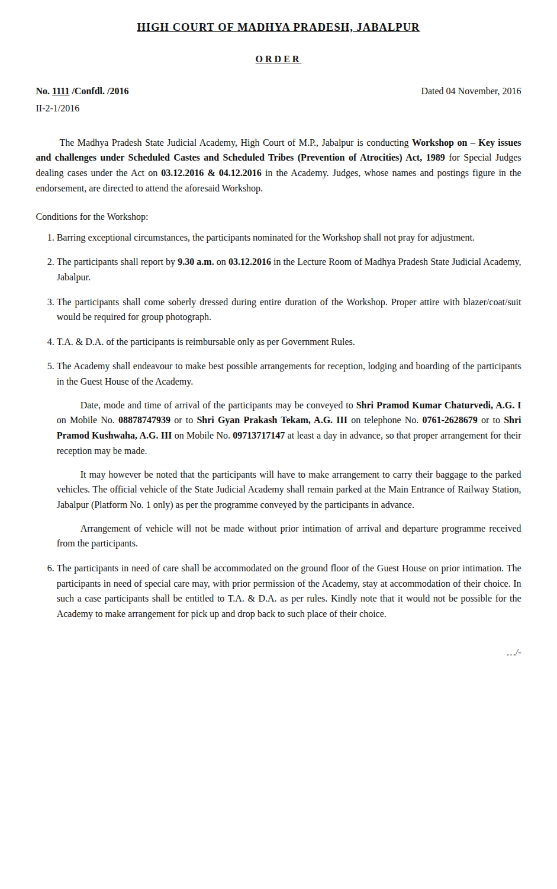High Court of Madhya Pradesh, Jabalpur
Order
No. 1111 /Confdl. /2016 II-2-1/2016
Dated 04 November, 2016
The Madhya Pradesh State Judicial Academy, High Court of M.P., Jabalpur is conducting Workshop on – Key issues and challenges under Scheduled Castes and Scheduled Tribes (Prevention of Atrocities) Act, 1989 for Special Judges dealing cases under the Act on 03.12.2016 & 04.12.2016 in the Academy. Judges, whose names and postings figure in the endorsement, are directed to attend the aforesaid Workshop.
Conditions for the Workshop:
Barring exceptional circumstances, the participants nominated for the Workshop shall not pray for adjustment.
The participants shall report by 9.30 a.m. on 03.12.2016 in the Lecture Room of Madhya Pradesh State Judicial Academy, Jabalpur.
The participants shall come soberly dressed during entire duration of the Workshop. Proper attire with blazer/coat/suit would be required for group photograph.
T.A. & D.A. of the participants is reimbursable only as per Government Rules.
The Academy shall endeavour to make best possible arrangements for reception, lodging and boarding of the participants in the Guest House of the Academy.
Date, mode and time of arrival of the participants may be conveyed to Shri Pramod Kumar Chaturvedi, A.G. I on Mobile No. 08878747939 or to Shri Gyan Prakash Tekam, A.G. III on telephone No. 0761-2628679 or to Shri Pramod Kushwaha, A.G. III on Mobile No. 09713717147 at least a day in advance, so that proper arrangement for their reception may be made.
It may however be noted that the participants will have to make arrangement to carry their baggage to the parked vehicles. The official vehicle of the State Judicial Academy shall remain parked at the Main Entrance of Railway Station, Jabalpur (Platform No. 1 only) as per the programme conveyed by the participants in advance.
Arrangement of vehicle will not be made without prior intimation of arrival and departure programme received from the participants.
The participants in need of care shall be accommodated on the ground floor of the Guest House on prior intimation. The participants in need of special care may, with prior permission of the Academy, stay at accommodation of their choice. In such a case participants shall be entitled to T.A. & D.A. as per rules. Kindly note that it would not be possible for the Academy to make arrangement for pick up and drop back to such place of their choice.
…/-